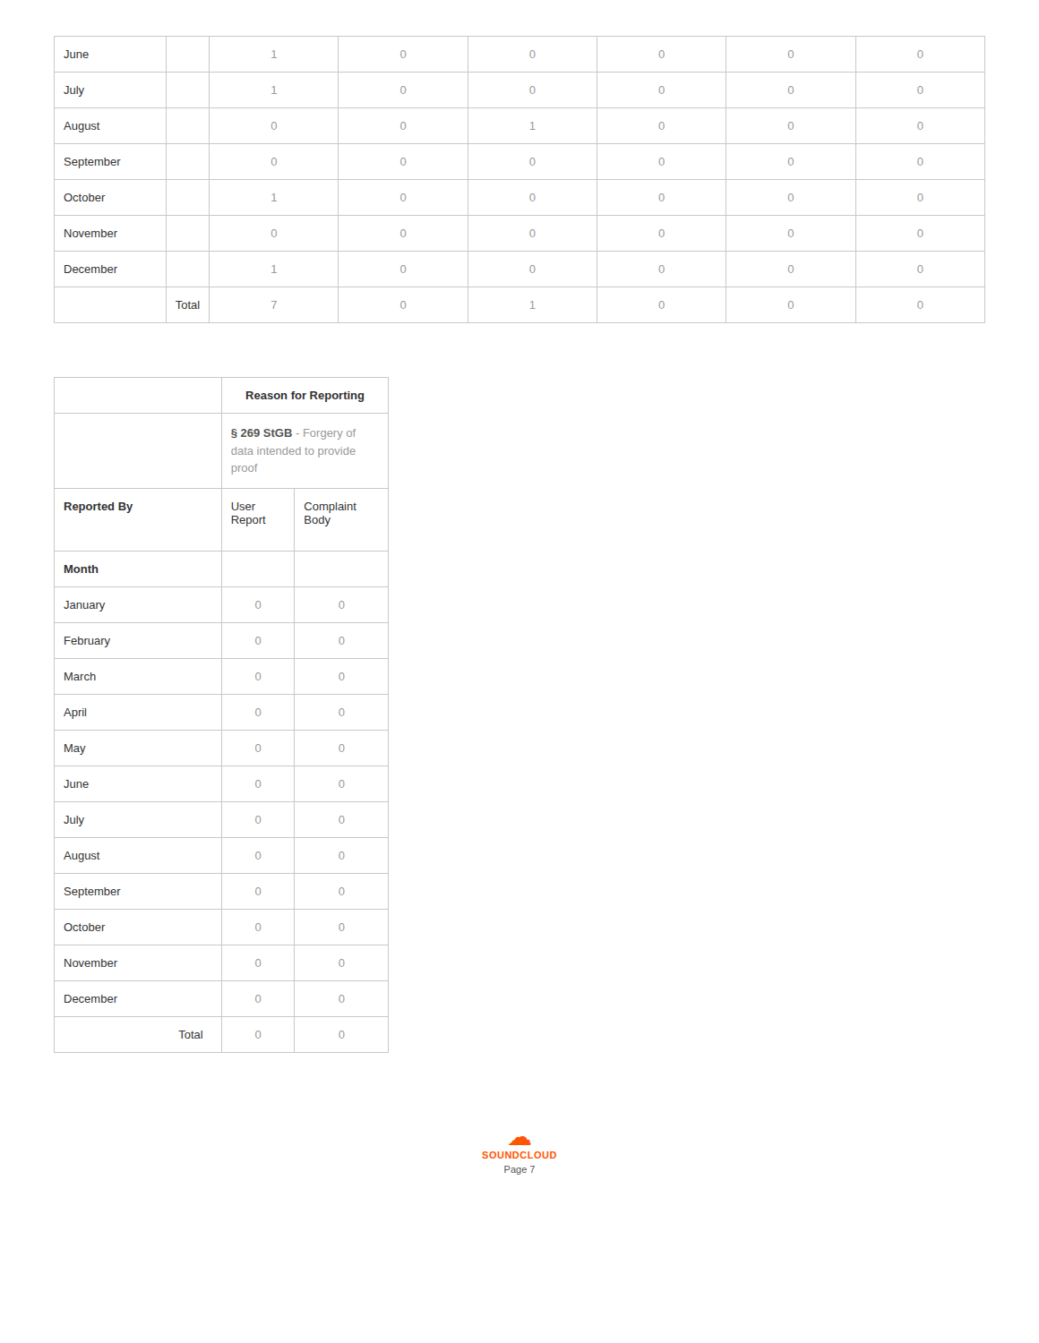| June | | 1 | 0 | 0 | 0 | 0 | 0 |
| July | | 1 | 0 | 0 | 0 | 0 | 0 |
| August | | 0 | 0 | 1 | 0 | 0 | 0 |
| September | | 0 | 0 | 0 | 0 | 0 | 0 |
| October | | 1 | 0 | 0 | 0 | 0 | 0 |
| November | | 0 | 0 | 0 | 0 | 0 | 0 |
| December | | 1 | 0 | 0 | 0 | 0 | 0 |
| | Total | 7 | 0 | 1 | 0 | 0 | 0 |
| | Reason for Reporting |
| | § 269 StGB - Forgery of data intended to provide proof |
| Reported By | User Report | Complaint Body |
| Month | | |
| January | 0 | 0 |
| February | 0 | 0 |
| March | 0 | 0 |
| April | 0 | 0 |
| May | 0 | 0 |
| June | 0 | 0 |
| July | 0 | 0 |
| August | 0 | 0 |
| September | 0 | 0 |
| October | 0 | 0 |
| November | 0 | 0 |
| December | 0 | 0 |
| Total | 0 | 0 |
☁
SOUNDCLOUD
Page 7